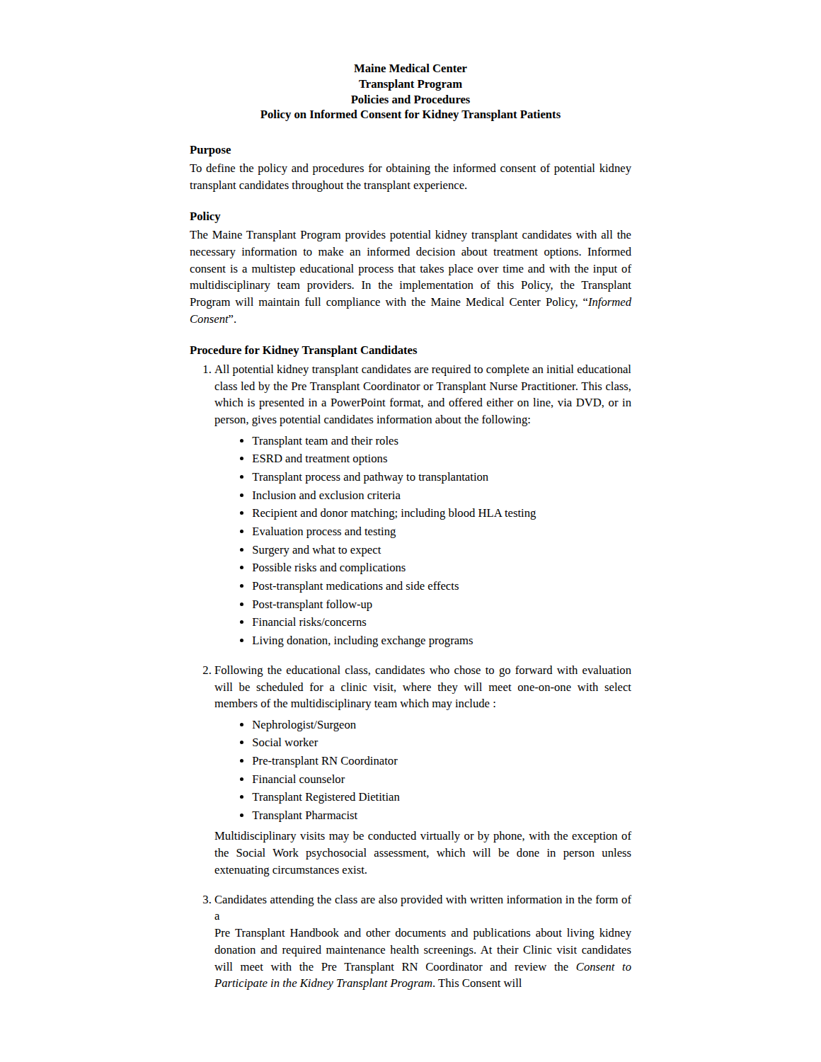Maine Medical Center
Transplant Program
Policies and Procedures
Policy on Informed Consent for Kidney Transplant Patients
Purpose
To define the policy and procedures for obtaining the informed consent of potential kidney transplant candidates throughout the transplant experience.
Policy
The Maine Transplant Program provides potential kidney transplant candidates with all the necessary information to make an informed decision about treatment options. Informed consent is a multistep educational process that takes place over time and with the input of multidisciplinary team providers. In the implementation of this Policy, the Transplant Program will maintain full compliance with the Maine Medical Center Policy, “Informed Consent”.
Procedure for Kidney Transplant Candidates
All potential kidney transplant candidates are required to complete an initial educational class led by the Pre Transplant Coordinator or Transplant Nurse Practitioner. This class, which is presented in a PowerPoint format, and offered either on line, via DVD, or in person, gives potential candidates information about the following:
Transplant team and their roles
ESRD and treatment options
Transplant process and pathway to transplantation
Inclusion and exclusion criteria
Recipient and donor matching; including blood HLA testing
Evaluation process and testing
Surgery and what to expect
Possible risks and complications
Post-transplant medications and side effects
Post-transplant follow-up
Financial risks/concerns
Living donation, including exchange programs
Following the educational class, candidates who chose to go forward with evaluation will be scheduled for a clinic visit, where they will meet one-on-one with select members of the multidisciplinary team which may include :
Nephrologist/Surgeon
Social worker
Pre-transplant RN Coordinator
Financial counselor
Transplant Registered Dietitian
Transplant Pharmacist
Multidisciplinary visits may be conducted virtually or by phone, with the exception of the Social Work psychosocial assessment, which will be done in person unless extenuating circumstances exist.
Candidates attending the class are also provided with written information in the form of a
Pre Transplant Handbook and other documents and publications about living kidney donation and required maintenance health screenings. At their Clinic visit candidates will meet with the Pre Transplant RN Coordinator and review the Consent to Participate in the Kidney Transplant Program. This Consent will